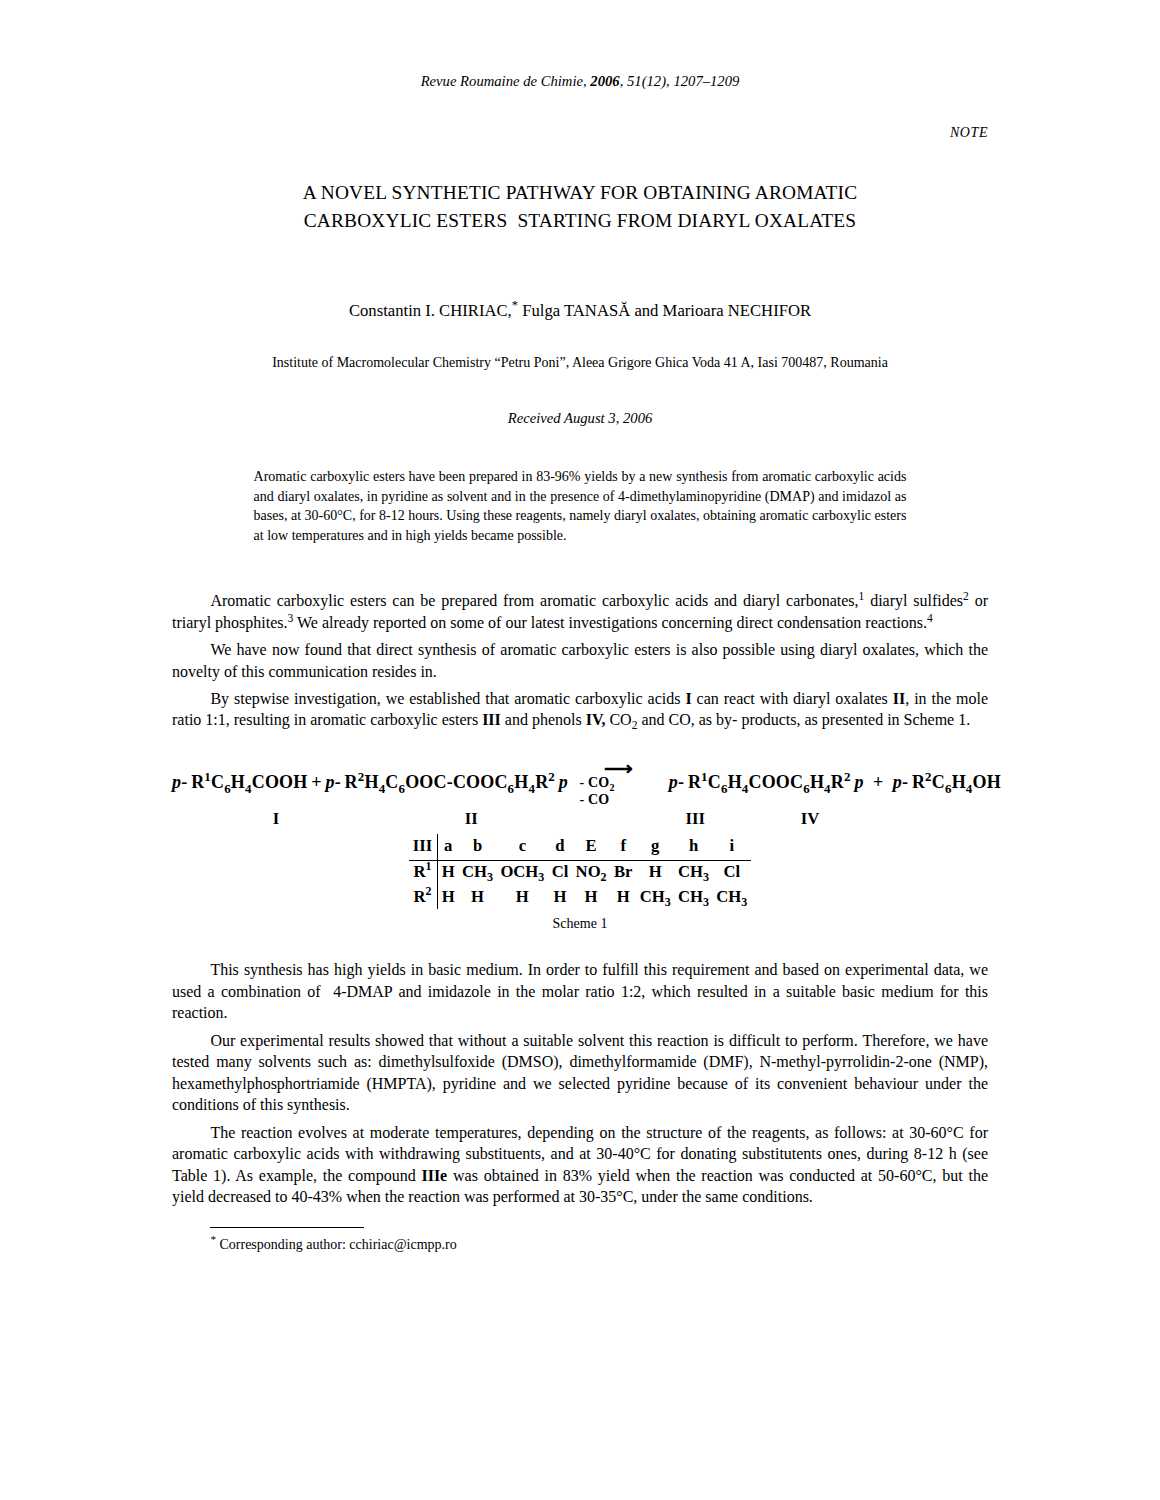Revue Roumaine de Chimie, 2006, 51(12), 1207–1209
NOTE
A NOVEL SYNTHETIC PATHWAY FOR OBTAINING AROMATIC
CARBOXYLIC ESTERS STARTING FROM DIARYL OXALATES
Constantin I. CHIRIAC,* Fulga TANASĂ and Marioara NECHIFOR
Institute of Macromolecular Chemistry “Petru Poni”, Aleea Grigore Ghica Voda 41 A, Iasi 700487, Roumania
Received August 3, 2006
Aromatic carboxylic esters have been prepared in 83-96% yields by a new synthesis from aromatic carboxylic acids and diaryl oxalates, in pyridine as solvent and in the presence of 4-dimethylaminopyridine (DMAP) and imidazol as bases, at 30-60°C, for 8-12 hours. Using these reagents, namely diaryl oxalates, obtaining aromatic carboxylic esters at low temperatures and in high yields became possible.
Aromatic carboxylic esters can be prepared from aromatic carboxylic acids and diaryl carbonates,1 diaryl sulfides2 or triaryl phosphites.3 We already reported on some of our latest investigations concerning direct condensation reactions.4
We have now found that direct synthesis of aromatic carboxylic esters is also possible using diaryl oxalates, which the novelty of this communication resides in.
By stepwise investigation, we established that aromatic carboxylic acids I can react with diaryl oxalates II, in the mole ratio 1:1, resulting in aromatic carboxylic esters III and phenols IV, CO2 and CO, as by- products, as presented in Scheme 1.
p- R1C6H4COOH + p- R2H4C6OOC-COOC6H4R2 p⟶- CO2
- CO p- R1C6H4COOC6H4R2 p + p- R2C6H4OH
I II III IV
| III | a | b | c | d | E | f | g | h | i |
| R 1 | H | CH 3 | OCH 3 | Cl | NO 2 | Br | H | CH 3 | Cl |
| R 2 | H | H | H | H | H | H | CH 3 | CH 3 | CH 3 |
Scheme 1
This synthesis has high yields in basic medium. In order to fulfill this requirement and based on experimental data, we used a combination of 4-DMAP and imidazole in the molar ratio 1:2, which resulted in a suitable basic medium for this reaction.
Our experimental results showed that without a suitable solvent this reaction is difficult to perform. Therefore, we have tested many solvents such as: dimethylsulfoxide (DMSO), dimethylformamide (DMF), N-methyl-pyrrolidin-2-one (NMP), hexamethylphosphortriamide (HMPTA), pyridine and we selected pyridine because of its convenient behaviour under the conditions of this synthesis.
The reaction evolves at moderate temperatures, depending on the structure of the reagents, as follows: at 30-60°C for aromatic carboxylic acids with withdrawing substituents, and at 30-40°C for donating substitutents ones, during 8-12 h (see Table 1). As example, the compound IIIe was obtained in 83% yield when the reaction was conducted at 50-60°C, but the yield decreased to 40-43% when the reaction was performed at 30-35°C, under the same conditions.
* Corresponding author: cchiriac@icmpp.ro